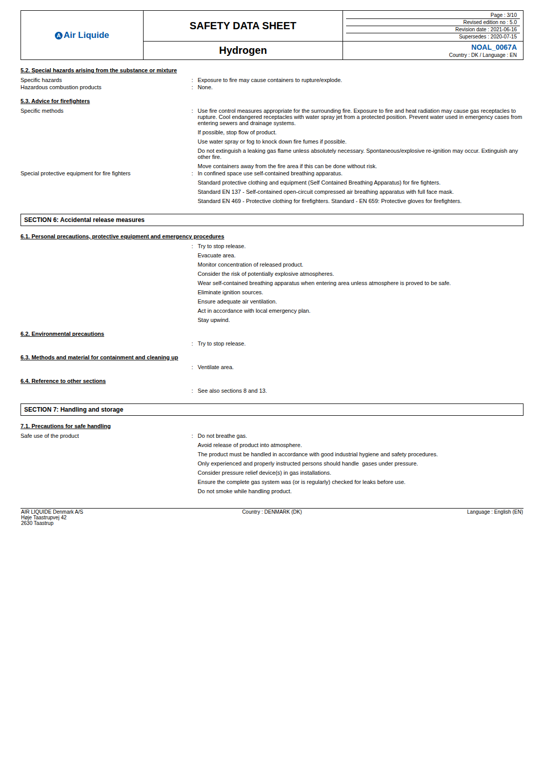| A Air Liquide | SAFETY DATA SHEET | / Page : 3/10 / / Revised edition no : 5.0 / / Revision date : 2021-06-16 / / Supersedes : 2020-07-15 / |
| Hydrogen | / NOAL_0067A / / Country : DK / Language : EN / |
5.2. Special hazards arising from the substance or mixture
| Specific hazards | : | Exposure to fire may cause containers to rupture/explode. |
| Hazardous combustion products | : | None. |
5.3. Advice for firefighters
| Specific methods | : | Use fire control measures appropriate for the surrounding fire. Exposure to fire and heat radiation may cause gas receptacles to rupture. Cool endangered receptacles with water spray jet from a protected position. Prevent water used in emergency cases from entering sewers and drainage systems. If possible, stop flow of product. Use water spray or fog to knock down fire fumes if possible. Do not extinguish a leaking gas flame unless absolutely necessary. Spontaneous/explosive re-ignition may occur. Extinguish any other fire. Move containers away from the fire area if this can be done without risk. |
| Special protective equipment for fire fighters | : | In confined space use self-contained breathing apparatus. Standard protective clothing and equipment (Self Contained Breathing Apparatus) for fire fighters. Standard EN 137 - Self-contained open-circuit compressed air breathing apparatus with full face mask. Standard EN 469 - Protective clothing for firefighters. Standard - EN 659: Protective gloves for firefighters. |
SECTION 6: Accidental release measures
6.1. Personal precautions, protective equipment and emergency procedures
| | : | Try to stop release. Evacuate area. Monitor concentration of released product. Consider the risk of potentially explosive atmospheres. Wear self-contained breathing apparatus when entering area unless atmosphere is proved to be safe. Eliminate ignition sources. Ensure adequate air ventilation. Act in accordance with local emergency plan. Stay upwind. |
6.2. Environmental precautions
| | : | Try to stop release. |
6.3. Methods and material for containment and cleaning up
| | : | Ventilate area. |
6.4. Reference to other sections
| | : | See also sections 8 and 13. |
SECTION 7: Handling and storage
7.1. Precautions for safe handling
| Safe use of the product | : | Do not breathe gas. Avoid release of product into atmosphere. The product must be handled in accordance with good industrial hygiene and safety procedures. Only experienced and properly instructed persons should handle gases under pressure. Consider pressure relief device(s) in gas installations. Ensure the complete gas system was (or is regularly) checked for leaks before use. Do not smoke while handling product. |
| AIR LIQUIDE Denmark A/S Høje Taastrupvej 42 2630 Taastrup | Country : DENMARK (DK) | Language : English (EN) |